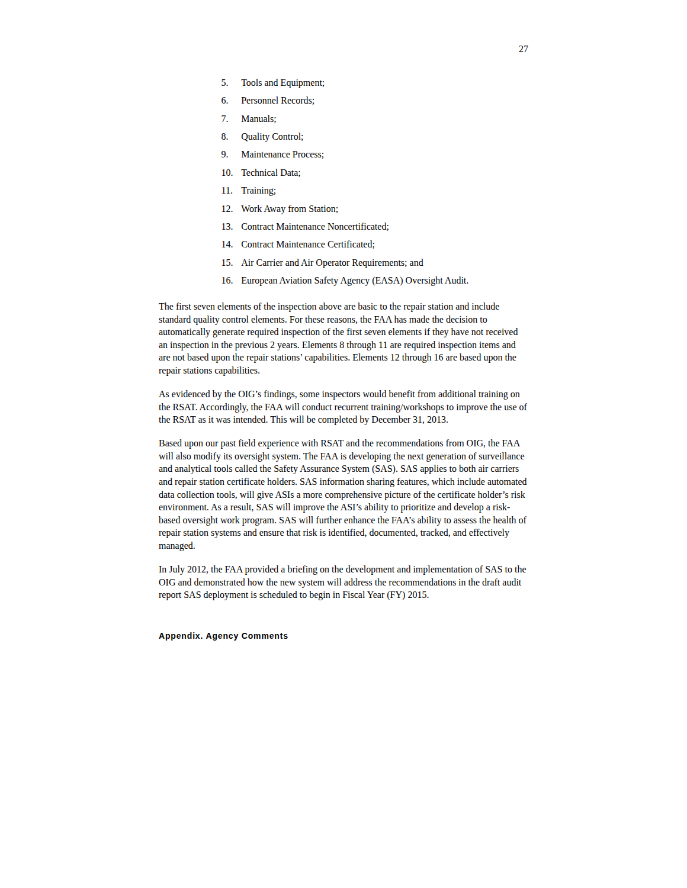27
5. Tools and Equipment;
6. Personnel Records;
7. Manuals;
8. Quality Control;
9. Maintenance Process;
10. Technical Data;
11. Training;
12. Work Away from Station;
13. Contract Maintenance Noncertificated;
14. Contract Maintenance Certificated;
15. Air Carrier and Air Operator Requirements; and
16. European Aviation Safety Agency (EASA) Oversight Audit.
The first seven elements of the inspection above are basic to the repair station and include standard quality control elements. For these reasons, the FAA has made the decision to automatically generate required inspection of the first seven elements if they have not received an inspection in the previous 2 years. Elements 8 through 11 are required inspection items and are not based upon the repair stations’ capabilities. Elements 12 through 16 are based upon the repair stations capabilities.
As evidenced by the OIG’s findings, some inspectors would benefit from additional training on the RSAT. Accordingly, the FAA will conduct recurrent training/workshops to improve the use of the RSAT as it was intended. This will be completed by December 31, 2013.
Based upon our past field experience with RSAT and the recommendations from OIG, the FAA will also modify its oversight system. The FAA is developing the next generation of surveillance and analytical tools called the Safety Assurance System (SAS). SAS applies to both air carriers and repair station certificate holders. SAS information sharing features, which include automated data collection tools, will give ASIs a more comprehensive picture of the certificate holder’s risk environment. As a result, SAS will improve the ASI’s ability to prioritize and develop a risk-based oversight work program. SAS will further enhance the FAA’s ability to assess the health of repair station systems and ensure that risk is identified, documented, tracked, and effectively managed.
In July 2012, the FAA provided a briefing on the development and implementation of SAS to the OIG and demonstrated how the new system will address the recommendations in the draft audit report SAS deployment is scheduled to begin in Fiscal Year (FY) 2015.
Appendix. Agency Comments